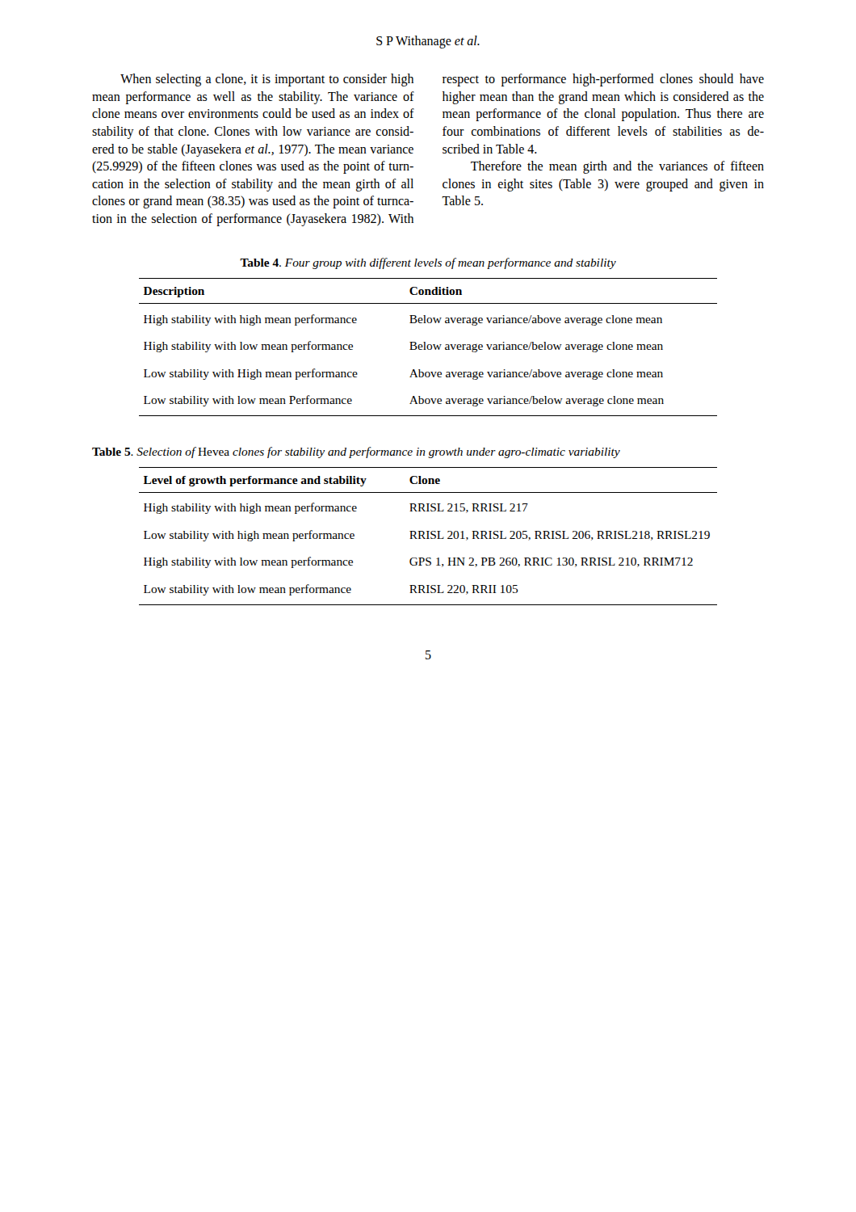S P Withanage et al.
When selecting a clone, it is important to consider high mean performance as well as the stability. The variance of clone means over environments could be used as an index of stability of that clone. Clones with low variance are considered to be stable (Jayasekera et al., 1977). The mean variance (25.9929) of the fifteen clones was used as the point of turncation in the selection of stability and the mean girth of all clones or grand mean (38.35) was used as the point of turncation in the selection of performance (Jayasekera 1982). With respect to performance high-performed clones should have higher mean than the grand mean which is considered as the mean performance of the clonal population. Thus there are four combinations of different levels of stabilities as described in Table 4.
Therefore the mean girth and the variances of fifteen clones in eight sites (Table 3) were grouped and given in Table 5.
Table 4. Four group with different levels of mean performance and stability
| Description | Condition |
| --- | --- |
| High stability with high mean performance | Below average variance/above average clone mean |
| High stability with low mean performance | Below average variance/below average clone mean |
| Low stability with High mean performance | Above average variance/above average clone mean |
| Low stability with low mean Performance | Above average variance/below average clone mean |
Table 5. Selection of Hevea clones for stability and performance in growth under agro-climatic variability
| Level of growth performance and stability | Clone |
| --- | --- |
| High stability with high mean performance | RRISL 215, RRISL 217 |
| Low stability with high mean performance | RRISL 201, RRISL 205, RRISL 206, RRISL218, RRISL219 |
| High stability with low mean performance | GPS 1, HN 2, PB 260, RRIC 130, RRISL 210, RRIM712 |
| Low stability with low mean performance | RRISL 220, RRII 105 |
5